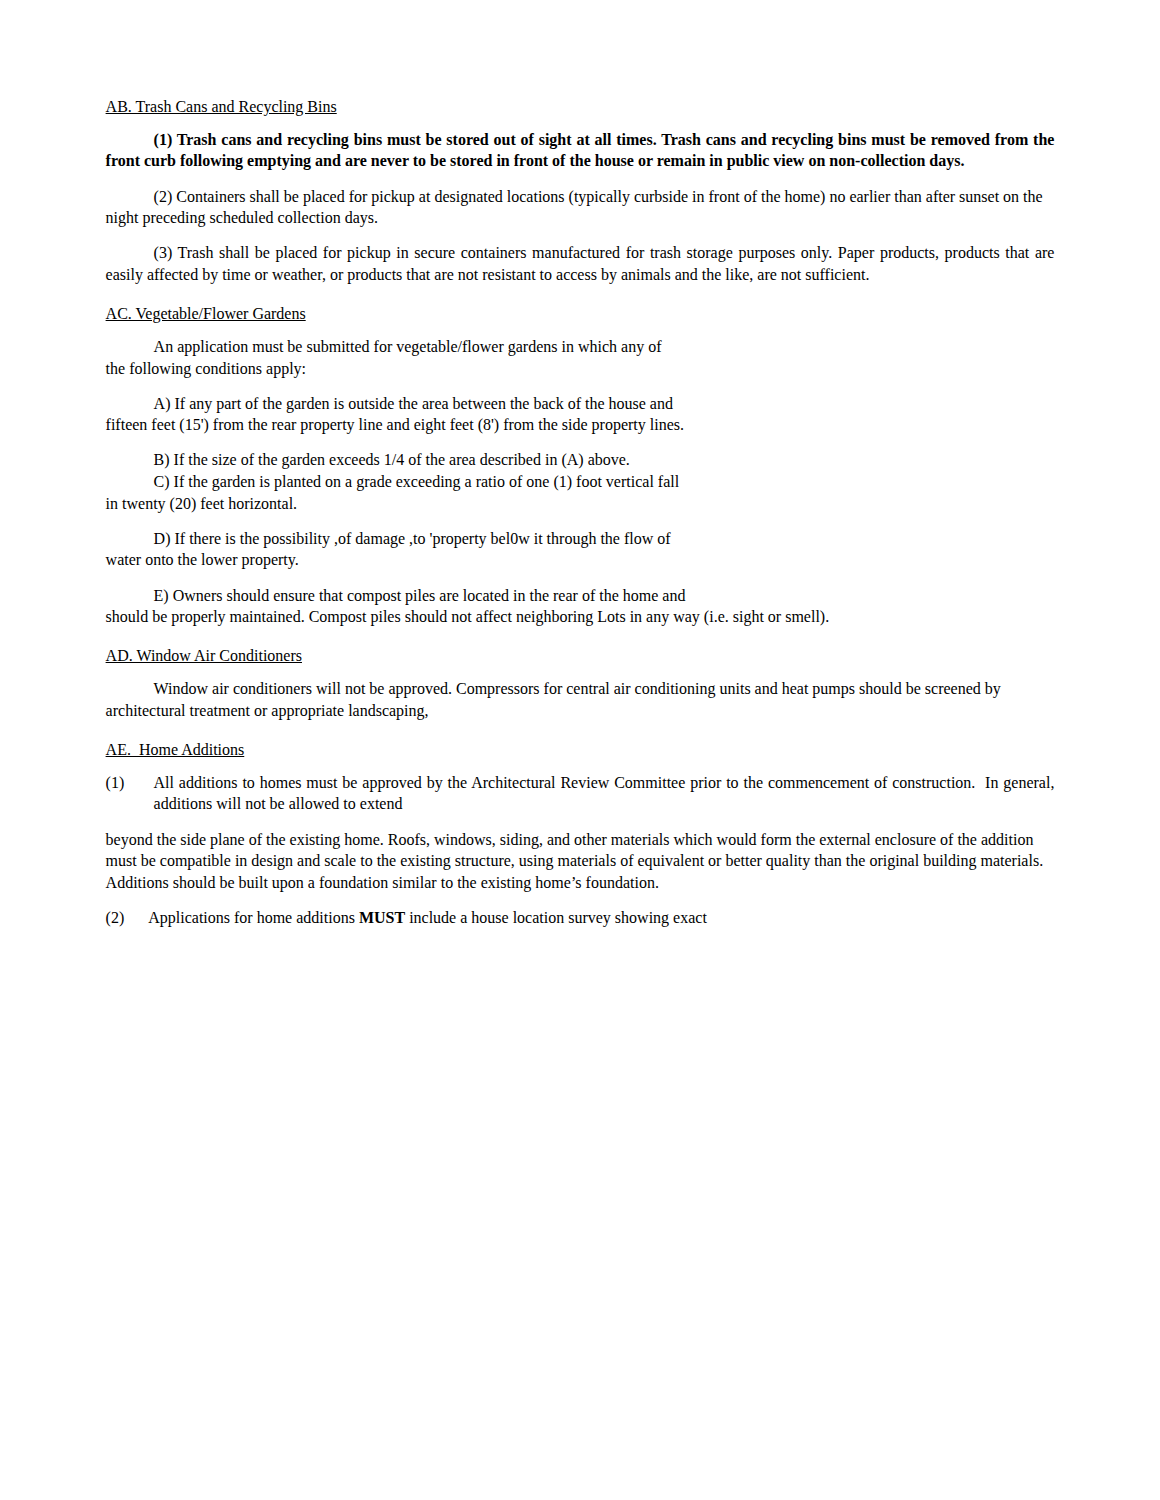AB. Trash Cans and Recycling Bins
(1) Trash cans and recycling bins must be stored out of sight at all times. Trash cans and recycling bins must be removed from the front curb following emptying and are never to be stored in front of the house or remain in public view on non-collection days.
(2) Containers shall be placed for pickup at designated locations (typically curbside in front of the home) no earlier than after sunset on the night preceding scheduled collection days.
(3) Trash shall be placed for pickup in secure containers manufactured for trash storage purposes only. Paper products, products that are easily affected by time or weather, or products that are not resistant to access by animals and the like, are not sufficient.
AC. Vegetable/Flower Gardens
An application must be submitted for vegetable/flower gardens in which any of
the following conditions apply:
A) If any part of the garden is outside the area between the back of the house and
fifteen feet (15') from the rear property line and eight feet (8') from the side property lines.
B) If the size of the garden exceeds 1/4 of the area described in (A) above.
C) If the garden is planted on a grade exceeding a ratio of one (1) foot vertical fall
in twenty (20) feet horizontal.
D) If there is the possibility ,of damage ,to 'property bel0w it through the flow of
water onto the lower property.
E) Owners should ensure that compost piles are located in the rear of the home and
should be properly maintained. Compost piles should not affect neighboring Lots in any way (i.e. sight or smell).
AD. Window Air Conditioners
Window air conditioners will not be approved. Compressors for central air conditioning units and heat pumps should be screened by architectural treatment or appropriate landscaping,
AE. Home Additions
(1) All additions to homes must be approved by the Architectural Review Committee prior to the commencement of construction. In general, additions will not be allowed to extend
beyond the side plane of the existing home. Roofs, windows, siding, and other materials which would form the external enclosure of the addition must be compatible in design and scale to the existing structure, using materials of equivalent or better quality than the original building materials. Additions should be built upon a foundation similar to the existing home’s foundation.
(2) Applications for home additions MUST include a house location survey showing exact